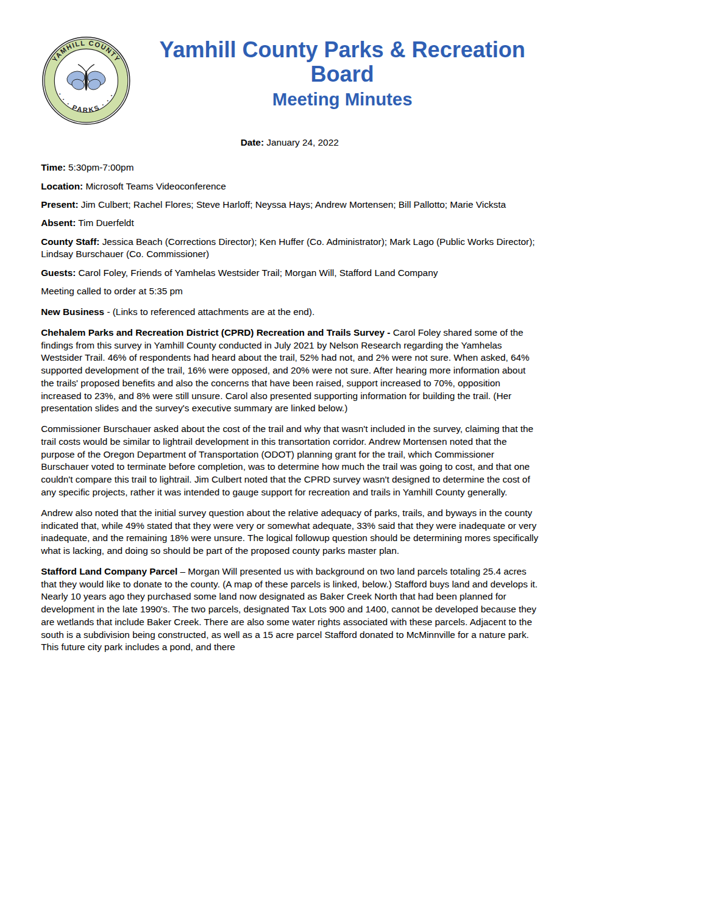YAMHILL COUNTY · · · PARKS · · ·
Yamhill County Parks & Recreation Board
Meeting Minutes
Date: January 24, 2022
Time: 5:30pm-7:00pm
Location: Microsoft Teams Videoconference
Present: Jim Culbert; Rachel Flores; Steve Harloff; Neyssa Hays; Andrew Mortensen; Bill Pallotto; Marie Vicksta
Absent: Tim Duerfeldt
County Staff: Jessica Beach (Corrections Director); Ken Huffer (Co. Administrator); Mark Lago (Public Works Director); Lindsay Burschauer (Co. Commissioner)
Guests: Carol Foley, Friends of Yamhelas Westsider Trail; Morgan Will, Stafford Land Company
Meeting called to order at 5:35 pm
New Business - (Links to referenced attachments are at the end).
Chehalem Parks and Recreation District (CPRD) Recreation and Trails Survey - Carol Foley shared some of the findings from this survey in Yamhill County conducted in July 2021 by Nelson Research regarding the Yamhelas Westsider Trail. 46% of respondents had heard about the trail, 52% had not, and 2% were not sure. When asked, 64% supported development of the trail, 16% were opposed, and 20% were not sure. After hearing more information about the trails' proposed benefits and also the concerns that have been raised, support increased to 70%, opposition increased to 23%, and 8% were still unsure. Carol also presented supporting information for building the trail. (Her presentation slides and the survey's executive summary are linked below.)
Commissioner Burschauer asked about the cost of the trail and why that wasn't included in the survey, claiming that the trail costs would be similar to lightrail development in this transortation corridor. Andrew Mortensen noted that the purpose of the Oregon Department of Transportation (ODOT) planning grant for the trail, which Commissioner Burschauer voted to terminate before completion, was to determine how much the trail was going to cost, and that one couldn't compare this trail to lightrail. Jim Culbert noted that the CPRD survey wasn't designed to determine the cost of any specific projects, rather it was intended to gauge support for recreation and trails in Yamhill County generally.
Andrew also noted that the initial survey question about the relative adequacy of parks, trails, and byways in the county indicated that, while 49% stated that they were very or somewhat adequate, 33% said that they were inadequate or very inadequate, and the remaining 18% were unsure. The logical followup question should be determining mores specifically what is lacking, and doing so should be part of the proposed county parks master plan.
Stafford Land Company Parcel – Morgan Will presented us with background on two land parcels totaling 25.4 acres that they would like to donate to the county. (A map of these parcels is linked, below.) Stafford buys land and develops it. Nearly 10 years ago they purchased some land now designated as Baker Creek North that had been planned for development in the late 1990's. The two parcels, designated Tax Lots 900 and 1400, cannot be developed because they are wetlands that include Baker Creek. There are also some water rights associated with these parcels. Adjacent to the south is a subdivision being constructed, as well as a 15 acre parcel Stafford donated to McMinnville for a nature park. This future city park includes a pond, and there